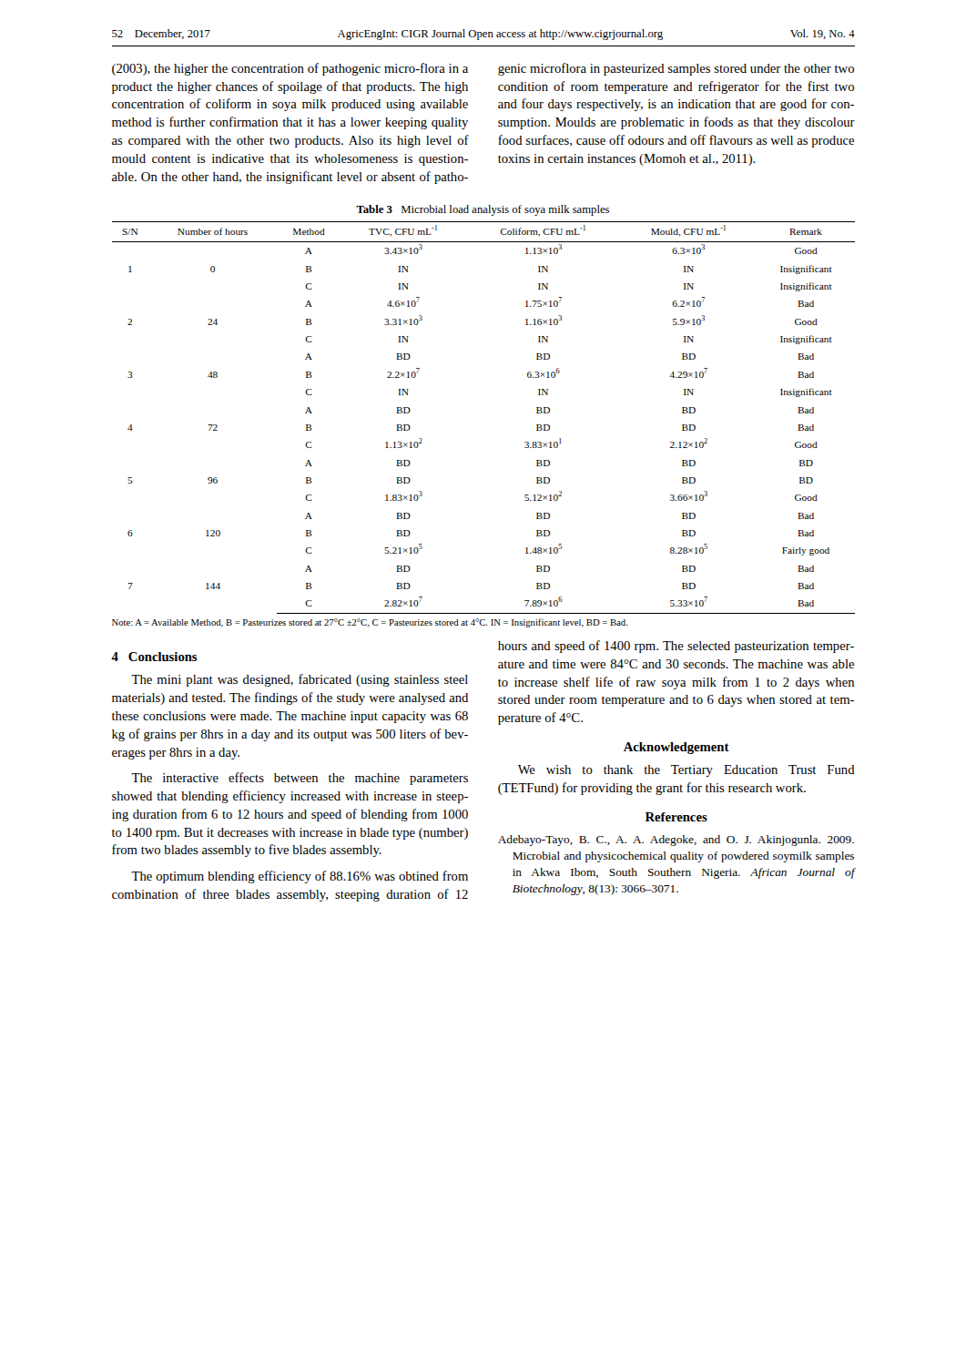52 December, 2017
AgricEngInt: CIGR Journal Open access at http://www.cigrjournal.org
Vol. 19, No. 4
(2003), the higher the concentration of pathogenic micro-flora in a product the higher chances of spoilage of that products. The high concentration of coliform in soya milk produced using available method is further confirmation that it has a lower keeping quality as compared with the other two products. Also its high level of mould content is indicative that its wholesomeness is questionable. On the other hand, the insignificant level or absent of pathogenic microflora in pasteurized samples stored under the other two condition of room temperature and refrigerator for the first two and four days respectively, is an indication that are good for consumption. Moulds are problematic in foods as that they discolour food surfaces, cause off odours and off flavours as well as produce toxins in certain instances (Momoh et al., 2011).
Table 3 Microbial load analysis of soya milk samples
| S/N | Number of hours | Method | TVC, CFU mL -1 | Coliform, CFU mL -1 | Mould, CFU mL -1 | Remark |
| --- | --- | --- | --- | --- | --- | --- |
| 1 | 0 | A | 3.43×10 3 | 1.13×10 3 | 6.3×10 3 | Good |
| B | IN | IN | IN | Insignificant |
| C | IN | IN | IN | Insignificant |
| 2 | 24 | A | 4.6×10 7 | 1.75×10 7 | 6.2×10 7 | Bad |
| B | 3.31×10 3 | 1.16×10 3 | 5.9×10 3 | Good |
| C | IN | IN | IN | Insignificant |
| 3 | 48 | A | BD | BD | BD | Bad |
| B | 2.2×10 7 | 6.3×10 6 | 4.29×10 7 | Bad |
| C | IN | IN | IN | Insignificant |
| 4 | 72 | A | BD | BD | BD | Bad |
| B | BD | BD | BD | Bad |
| C | 1.13×10 2 | 3.83×10 1 | 2.12×10 2 | Good |
| 5 | 96 | A | BD | BD | BD | BD |
| B | BD | BD | BD | BD |
| C | 1.83×10 3 | 5.12×10 2 | 3.66×10 3 | Good |
| 6 | 120 | A | BD | BD | BD | Bad |
| B | BD | BD | BD | Bad |
| C | 5.21×10 5 | 1.48×10 5 | 8.28×10 5 | Fairly good |
| 7 | 144 | A | BD | BD | BD | Bad |
| B | BD | BD | BD | Bad |
| C | 2.82×10 7 | 7.89×10 6 | 5.33×10 7 | Bad |
Note: A = Available Method, B = Pasteurizes stored at 27°C ±2°C, C = Pasteurizes stored at 4°C. IN = Insignificant level, BD = Bad.
4 Conclusions
The mini plant was designed, fabricated (using stainless steel materials) and tested. The findings of the study were analysed and these conclusions were made. The machine input capacity was 68 kg of grains per 8hrs in a day and its output was 500 liters of beverages per 8hrs in a day.
The interactive effects between the machine parameters showed that blending efficiency increased with increase in steeping duration from 6 to 12 hours and speed of blending from 1000 to 1400 rpm. But it decreases with increase in blade type (number) from two blades assembly to five blades assembly.
The optimum blending efficiency of 88.16% was obtined from combination of three blades assembly, steeping duration of 12 hours and speed of 1400 rpm. The selected pasteurization temperature and time were 84°C and 30 seconds. The machine was able to increase shelf life of raw soya milk from 1 to 2 days when stored under room temperature and to 6 days when stored at temperature of 4°C.
Acknowledgement
We wish to thank the Tertiary Education Trust Fund (TETFund) for providing the grant for this research work.
References
Adebayo-Tayo, B. C., A. A. Adegoke, and O. J. Akinjogunla. 2009. Microbial and physicochemical quality of powdered soymilk samples in Akwa Ibom, South Southern Nigeria. African Journal of Biotechnology, 8(13): 3066–3071.